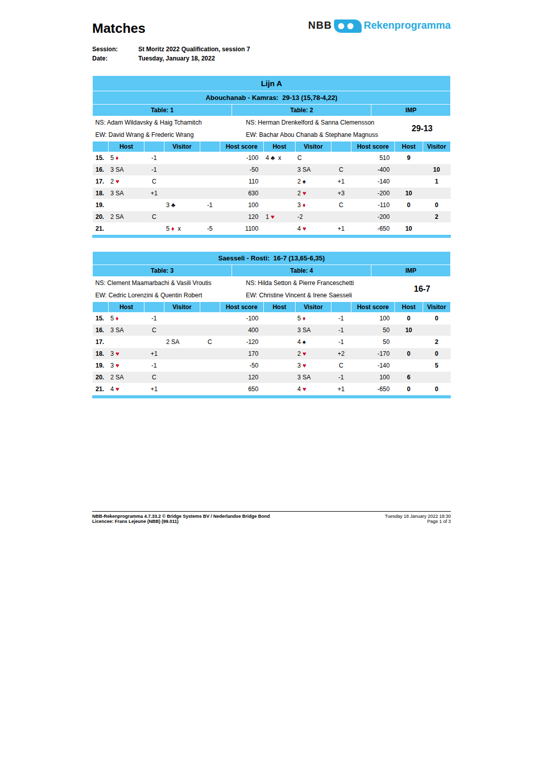NBB Rekenprogramma
Matches
Session: St Moritz 2022 Qualification, session 7
Date: Tuesday, January 18, 2022
| Lijn A |
| Abouchanab - Kamras: 29-13 (15,78-4,22) |
| Table: 1 | Table: 2 | IMP |
| NS: Adam Wildavsky & Haig Tchamitch | NS: Herman Drenkelford & Sanna Clemensson | 29-13 |
| EW: David Wrang & Frederic Wrang | EW: Bachar Abou Chanab & Stephane Magnuss |
| | Host | | Visitor | | Host score | Host | Visitor | | Host score | Host | Visitor |
| 15. | 5 ♦ | -1 | | | -100 | 4 ♣ x | C | | 510 | 9 | |
| 16. | 3 SA | -1 | | | -50 | | 3 SA | C | -400 | | 10 |
| 17. | 2 ♥ | C | | | 110 | | 2 ♠ | +1 | -140 | | 1 |
| 18. | 3 SA | +1 | | | 630 | | 2 ♥ | +3 | -200 | 10 | |
| 19. | | | 3 ♣ | -1 | 100 | | 3 ♦ | C | -110 | 0 | 0 |
| 20. | 2 SA | C | | | 120 | 1 ♥ | -2 | | -200 | | 2 |
| 21. | | | 5 ♦ x | -5 | 1100 | | 4 ♥ | +1 | -650 | 10 | |
| Saesseli - Rosti: 16-7 (13,65-6,35) |
| Table: 3 | Table: 4 | IMP |
| NS: Clement Maamarbachi & Vasili Vroutis | NS: Hilda Setton & Pierre Franceschetti | 16-7 |
| EW: Cedric Lorenzini & Quentin Robert | EW: Christine Vincent & Irene Saesseli |
| | Host | | Visitor | | Host score | Host | Visitor | | Host score | Host | Visitor |
| 15. | 5 ♦ | -1 | | | -100 | | 5 ♦ | -1 | 100 | 0 | 0 |
| 16. | 3 SA | C | | | 400 | | 3 SA | -1 | 50 | 10 | |
| 17. | | | 2 SA | C | -120 | | 4 ♠ | -1 | 50 | | 2 |
| 18. | 3 ♥ | +1 | | | 170 | | 2 ♥ | +2 | -170 | 0 | 0 |
| 19. | 3 ♥ | -1 | | | -50 | | 3 ♥ | C | -140 | | 5 |
| 20. | 2 SA | C | | | 120 | | 3 SA | -1 | 100 | 6 | |
| 21. | 4 ♥ | +1 | | | 650 | | 4 ♥ | +1 | -650 | 0 | 0 |
NBB-Rekenprogramma 4.7.33.2 © Bridge Systems BV / Nederlandse Bridge Bond
Licencee: Frans Lejeune (NBB) (99.011)
Tuesday 18 January 2022 18:30
Page 1 of 3